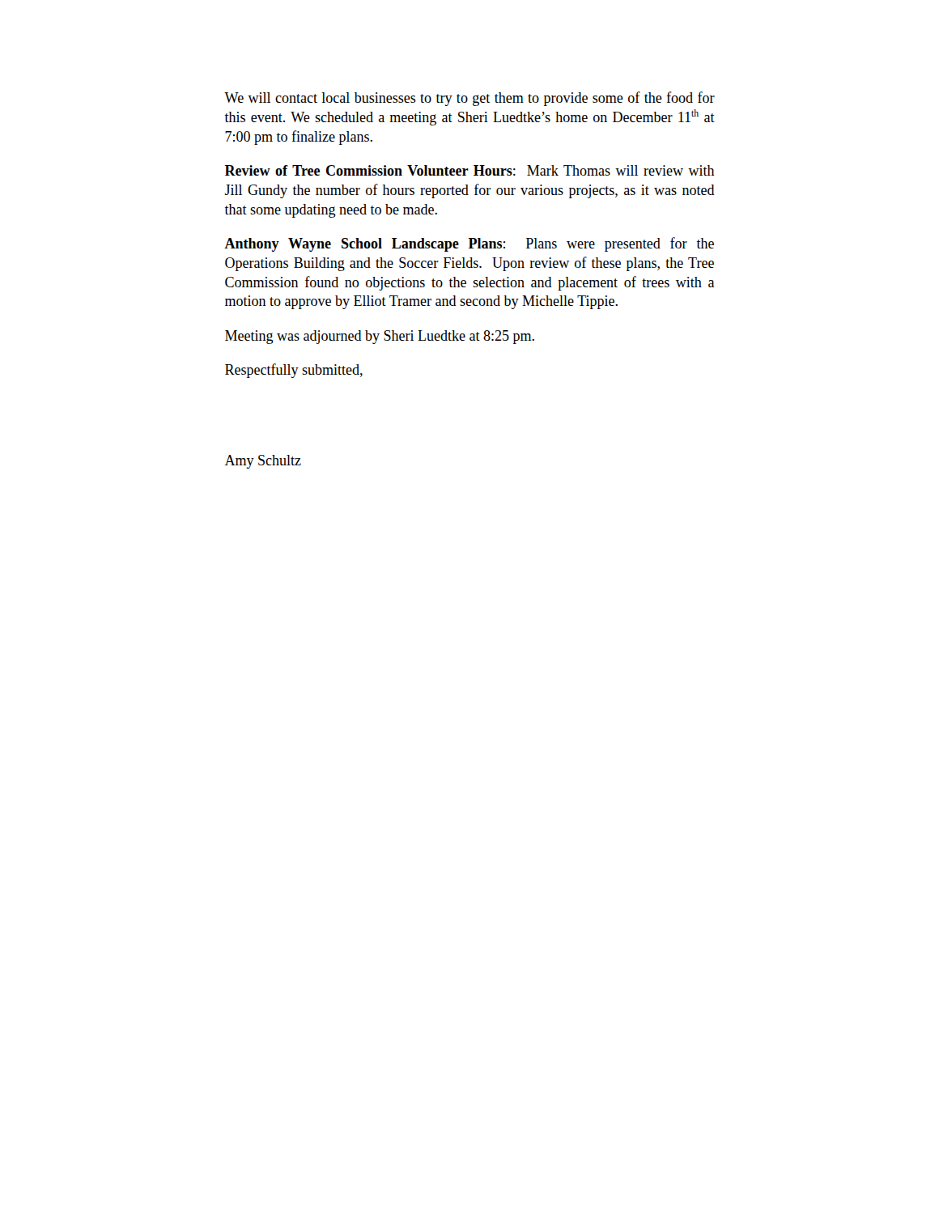We will contact local businesses to try to get them to provide some of the food for this event. We scheduled a meeting at Sheri Luedtke’s home on December 11th at 7:00 pm to finalize plans.
Review of Tree Commission Volunteer Hours: Mark Thomas will review with Jill Gundy the number of hours reported for our various projects, as it was noted that some updating need to be made.
Anthony Wayne School Landscape Plans: Plans were presented for the Operations Building and the Soccer Fields. Upon review of these plans, the Tree Commission found no objections to the selection and placement of trees with a motion to approve by Elliot Tramer and second by Michelle Tippie.
Meeting was adjourned by Sheri Luedtke at 8:25 pm.
Respectfully submitted,
Amy Schultz